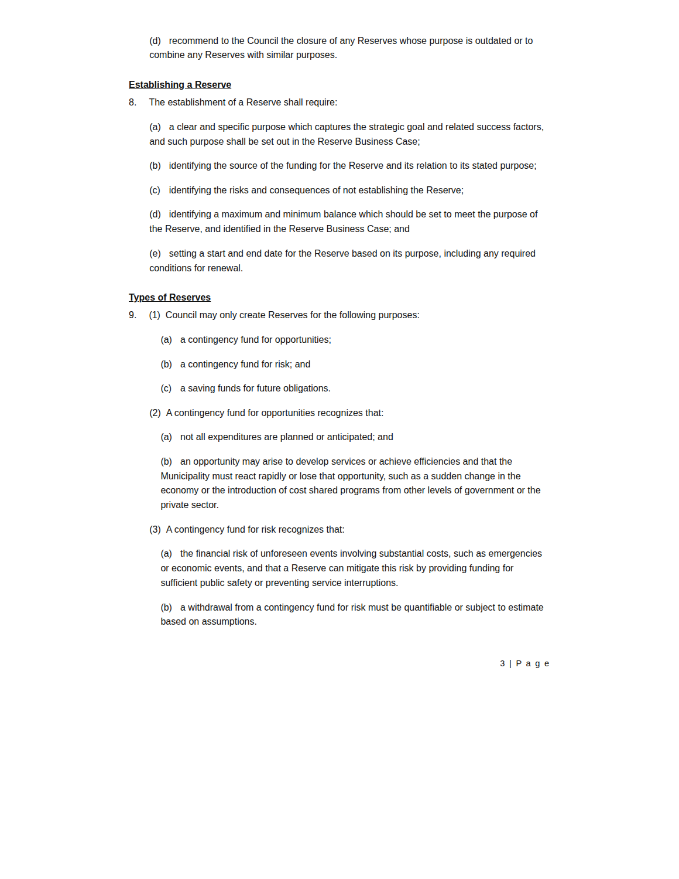(d) recommend to the Council the closure of any Reserves whose purpose is outdated or to combine any Reserves with similar purposes.
Establishing a Reserve
8.
The establishment of a Reserve shall require:
(a) a clear and specific purpose which captures the strategic goal and related success factors, and such purpose shall be set out in the Reserve Business Case;
(b) identifying the source of the funding for the Reserve and its relation to its stated purpose;
(c) identifying the risks and consequences of not establishing the Reserve;
(d) identifying a maximum and minimum balance which should be set to meet the purpose of the Reserve, and identified in the Reserve Business Case; and
(e) setting a start and end date for the Reserve based on its purpose, including any required conditions for renewal.
Types of Reserves
9.
(1) Council may only create Reserves for the following purposes:
(a) a contingency fund for opportunities;
(b) a contingency fund for risk; and
(c) a saving funds for future obligations.
(2) A contingency fund for opportunities recognizes that:
(a) not all expenditures are planned or anticipated; and
(b) an opportunity may arise to develop services or achieve efficiencies and that the Municipality must react rapidly or lose that opportunity, such as a sudden change in the economy or the introduction of cost shared programs from other levels of government or the private sector.
(3) A contingency fund for risk recognizes that:
(a) the financial risk of unforeseen events involving substantial costs, such as emergencies or economic events, and that a Reserve can mitigate this risk by providing funding for sufficient public safety or preventing service interruptions.
(b) a withdrawal from a contingency fund for risk must be quantifiable or subject to estimate based on assumptions.
3 | P a g e